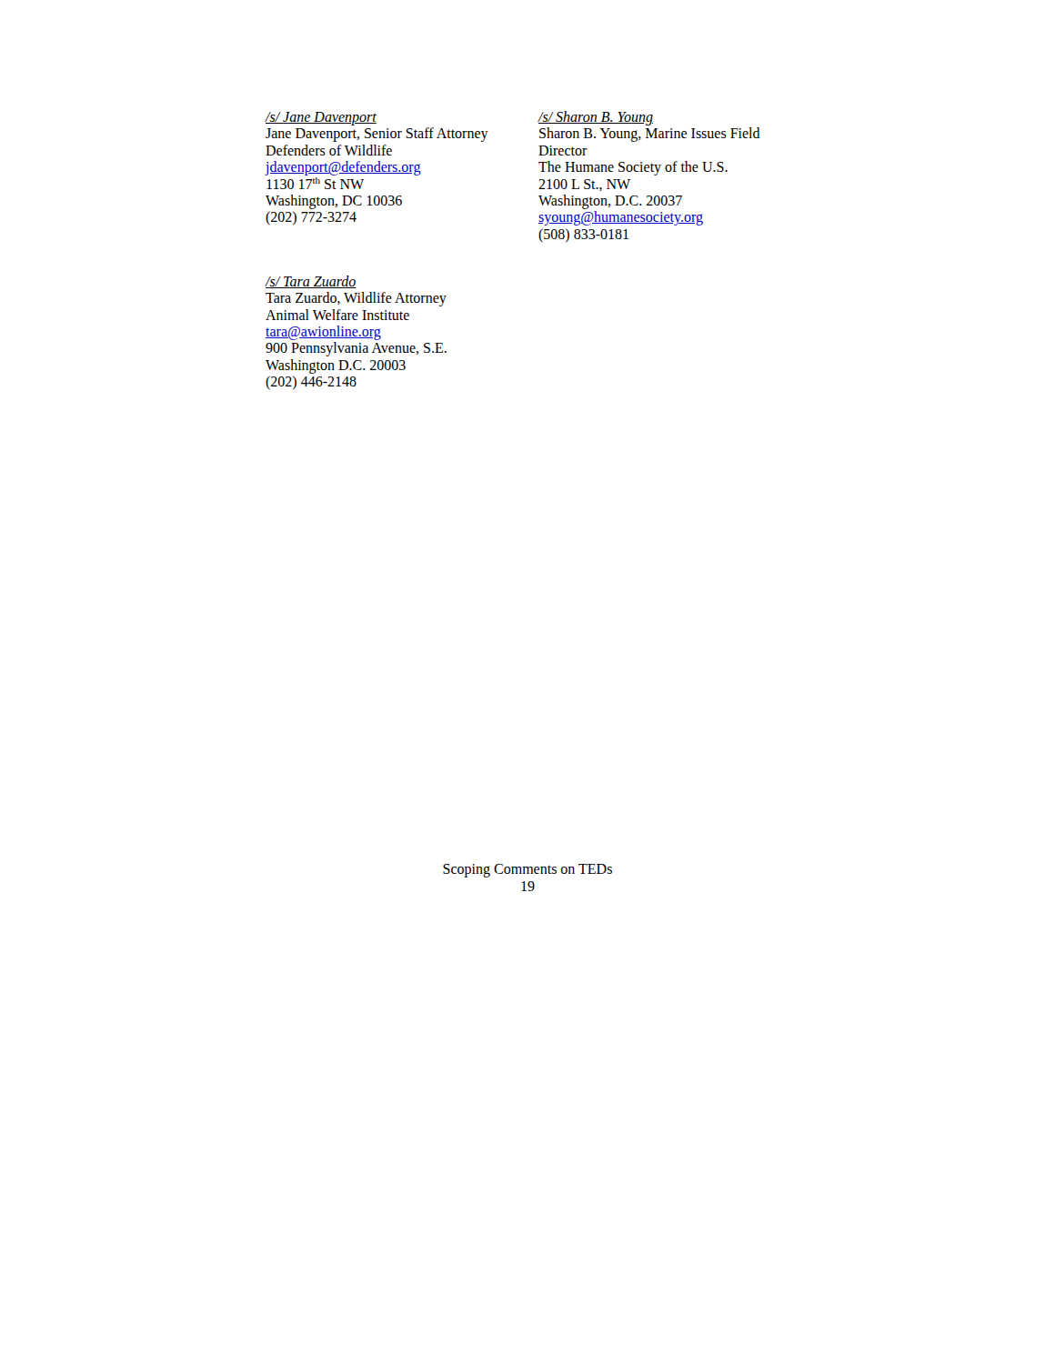| /s/ Jane Davenport Jane Davenport, Senior Staff Attorney Defenders of Wildlife jdavenport@defenders.org 1130 17 th St NW Washington, DC 10036 (202) 772-3274 | /s/ Sharon B. Young Sharon B. Young, Marine Issues Field Director The Humane Society of the U.S. 2100 L St., NW Washington, D.C. 20037 syoung@humanesociety.org (508) 833-0181 |
| /s/ Tara Zuardo Tara Zuardo, Wildlife Attorney Animal Welfare Institute tara@awionline.org 900 Pennsylvania Avenue, S.E. Washington D.C. 20003 (202) 446-2148 | |
Scoping Comments on TEDs
19